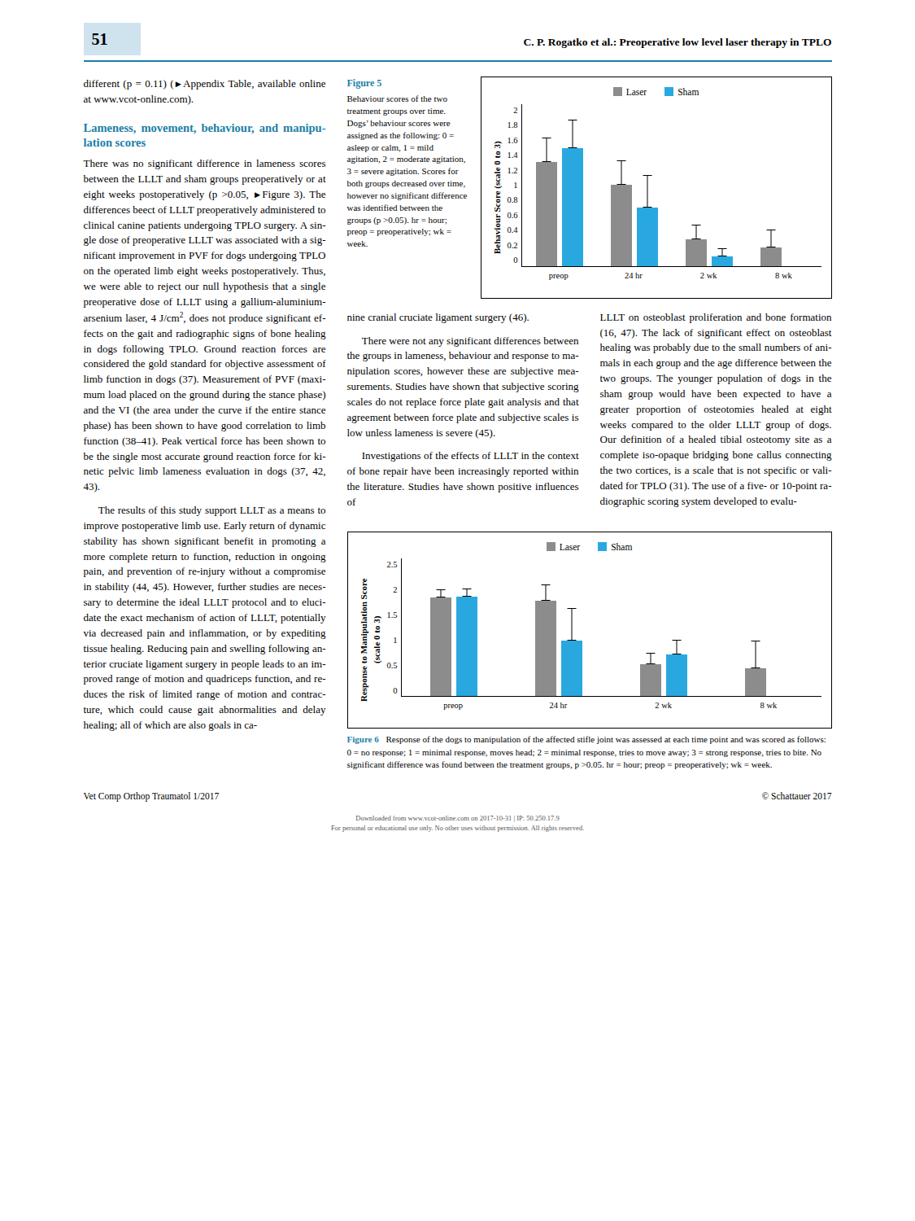51
C. P. Rogatko et al.: Preoperative low level laser therapy in TPLO
different (p = 0.11) (►Appendix Table, available online at www.vcot-online.com).
Lameness, movement, behaviour, and manipulation scores
There was no significant difference in lameness scores between the LLLT and sham groups preoperatively or at eight weeks postoperatively (p >0.05, ►Figure 3). The differences beect of LLLT preoperatively administered to clinical canine patients undergoing TPLO surgery. A single dose of preoperative LLLT was associated with a significant improvement in PVF for dogs undergoing TPLO on the operated limb eight weeks postoperatively. Thus, we were able to reject our null hypothesis that a single preoperative dose of LLLT using a gallium-aluminium-arsenium laser, 4 J/cm2, does not produce significant effects on the gait and radiographic signs of bone healing in dogs following TPLO. Ground reaction forces are considered the gold standard for objective assessment of limb function in dogs (37). Measurement of PVF (maximum load placed on the ground during the stance phase) and the VI (the area under the curve if the entire stance phase) has been shown to have good correlation to limb function (38–41). Peak vertical force has been shown to be the single most accurate ground reaction force for kinetic pelvic limb lameness evaluation in dogs (37, 42, 43).
The results of this study support LLLT as a means to improve postoperative limb use. Early return of dynamic stability has shown significant benefit in promoting a more complete return to function, reduction in ongoing pain, and prevention of re-injury without a compromise in stability (44, 45). However, further studies are necessary to determine the ideal LLLT protocol and to elucidate the exact mechanism of action of LLLT, potentially via decreased pain and inflammation, or by expediting tissue healing. Reducing pain and swelling following anterior cruciate ligament surgery in people leads to an improved range of motion and quadriceps function, and reduces the risk of limited range of motion and contracture, which could cause gait abnormalities and delay healing; all of which are also goals in ca-
Figure 5 Behaviour scores of the two treatment groups over time. Dogs’ behaviour scores were assigned as the following: 0 = asleep or calm, 1 = mild agitation, 2 = moderate agitation, 3 = severe agitation. Scores for both groups decreased over time, however no significant difference was identified between the groups (p >0.05). hr = hour; preop = preoperatively; wk = week.
Laser
Sham
Behaviour Score (scale 0 to 3)
2
1.8
1.6
1.4
1.2
1
0.8
0.6
0.4
0.2
0
preop
24 hr
2 wk
8 wk
nine cranial cruciate ligament surgery (46).
There were not any significant differences between the groups in lameness, behaviour and response to manipulation scores, however these are subjective measurements. Studies have shown that subjective scoring scales do not replace force plate gait analysis and that agreement between force plate and subjective scales is low unless lameness is severe (45).
Investigations of the effects of LLLT in the context of bone repair have been increasingly reported within the literature. Studies have shown positive influences of
LLLT on osteoblast proliferation and bone formation (16, 47). The lack of significant effect on osteoblast healing was probably due to the small numbers of animals in each group and the age difference between the two groups. The younger population of dogs in the sham group would have been expected to have a greater proportion of osteotomies healed at eight weeks compared to the older LLLT group of dogs. Our definition of a healed tibial osteotomy site as a complete iso-opaque bridging bone callus connecting the two cortices, is a scale that is not specific or validated for TPLO (31). The use of a five- or 10-point radiographic scoring system developed to evalu-
Laser
Sham
Response to Manipulation Score
(scale 0 to 3)
2.5
2
1.5
1
0.5
0
preop
24 hr
2 wk
8 wk
Figure 6 Response of the dogs to manipulation of the affected stifle joint was assessed at each time point and was scored as follows: 0 = no response; 1 = minimal response, moves head; 2 = minimal response, tries to move away; 3 = strong response, tries to bite. No significant difference was found between the treatment groups, p >0.05. hr = hour; preop = preoperatively; wk = week.
Vet Comp Orthop Traumatol 1/2017
© Schattauer 2017
Downloaded from www.vcot-online.com on 2017-10-31 | IP: 50.250.17.9
For personal or educational use only. No other uses without permission. All rights reserved.